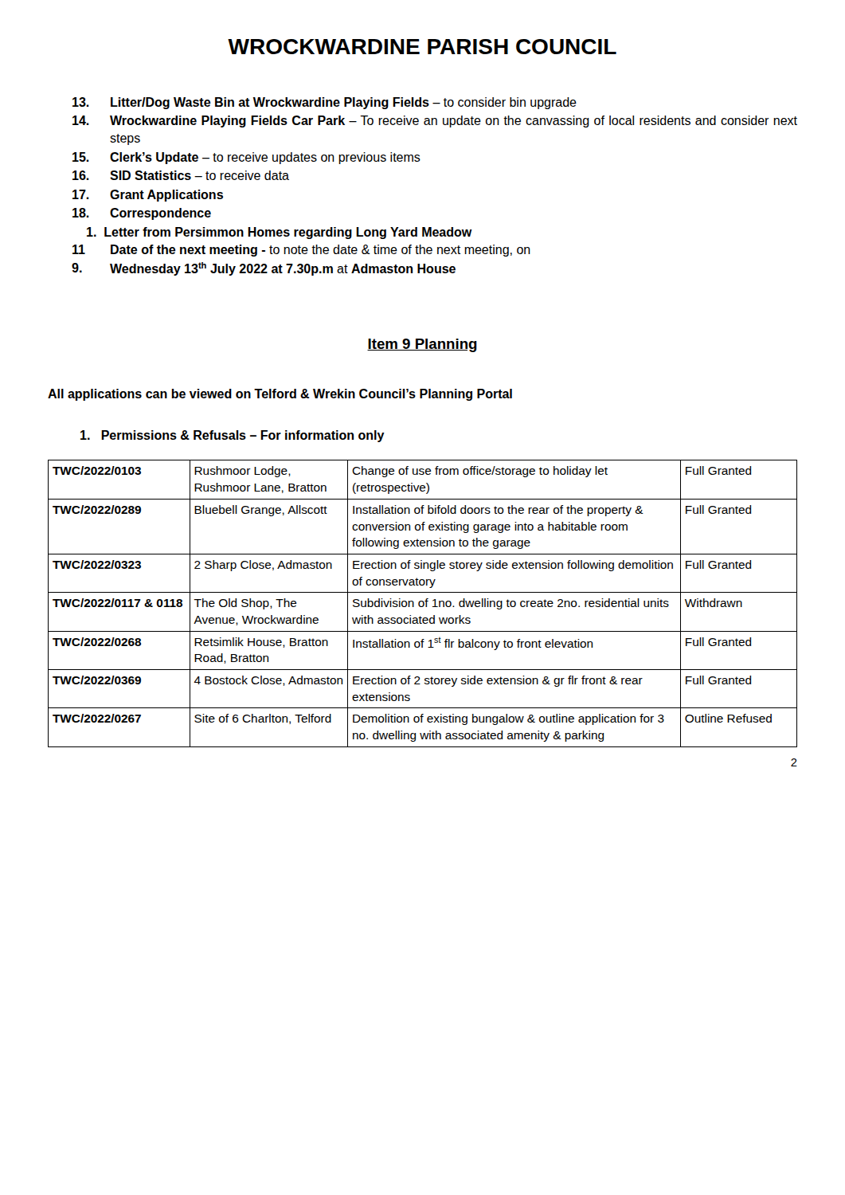WROCKWARDINE PARISH COUNCIL
13. Litter/Dog Waste Bin at Wrockwardine Playing Fields – to consider bin upgrade
14. Wrockwardine Playing Fields Car Park – To receive an update on the canvassing of local residents and consider next steps
15. Clerk’s Update – to receive updates on previous items
16. SID Statistics – to receive data
17. Grant Applications
18. Correspondence
1. Letter from Persimmon Homes regarding Long Yard Meadow
11 Date of the next meeting - to note the date & time of the next meeting, on
9. Wednesday 13th July 2022 at 7.30p.m at Admaston House
Item 9 Planning
All applications can be viewed on Telford & Wrekin Council’s Planning Portal
1. Permissions & Refusals – For information only
| TWC/2022/0103 | Rushmoor Lodge, Rushmoor Lane, Bratton | Change of use from office/storage to holiday let (retrospective) | Full Granted |
| TWC/2022/0289 | Bluebell Grange, Allscott | Installation of bifold doors to the rear of the property & conversion of existing garage into a habitable room following extension to the garage | Full Granted |
| TWC/2022/0323 | 2 Sharp Close, Admaston | Erection of single storey side extension following demolition of conservatory | Full Granted |
| TWC/2022/0117 & 0118 | The Old Shop, The Avenue, Wrockwardine | Subdivision of 1no. dwelling to create 2no. residential units with associated works | Withdrawn |
| TWC/2022/0268 | Retsimlik House, Bratton Road, Bratton | Installation of 1 st flr balcony to front elevation | Full Granted |
| TWC/2022/0369 | 4 Bostock Close, Admaston | Erection of 2 storey side extension & gr flr front & rear extensions | Full Granted |
| TWC/2022/0267 | Site of 6 Charlton, Telford | Demolition of existing bungalow & outline application for 3 no. dwelling with associated amenity & parking | Outline Refused |
2